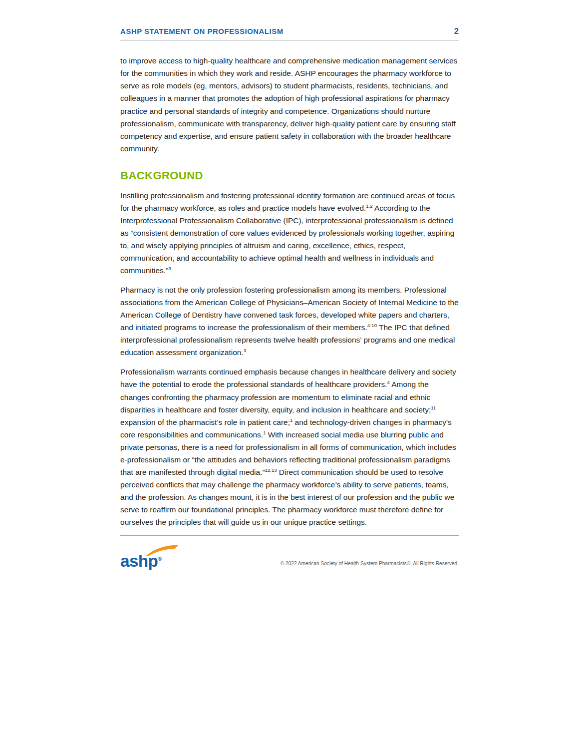ASHP Statement on Professionalism
2
to improve access to high-quality healthcare and comprehensive medication management services for the communities in which they work and reside. ASHP encourages the pharmacy workforce to serve as role models (eg, mentors, advisors) to student pharmacists, residents, technicians, and colleagues in a manner that promotes the adoption of high professional aspirations for pharmacy practice and personal standards of integrity and competence. Organizations should nurture professionalism, communicate with transparency, deliver high-quality patient care by ensuring staff competency and expertise, and ensure patient safety in collaboration with the broader healthcare community.
Background
Instilling professionalism and fostering professional identity formation are continued areas of focus for the pharmacy workforce, as roles and practice models have evolved.1,2 According to the Interprofessional Professionalism Collaborative (IPC), interprofessional professionalism is defined as “consistent demonstration of core values evidenced by professionals working together, aspiring to, and wisely applying principles of altruism and caring, excellence, ethics, respect, communication, and accountability to achieve optimal health and wellness in individuals and communities.”3
Pharmacy is not the only profession fostering professionalism among its members. Professional associations from the American College of Physicians–American Society of Internal Medicine to the American College of Dentistry have convened task forces, developed white papers and charters, and initiated programs to increase the professionalism of their members.4-10 The IPC that defined interprofessional professionalism represents twelve health professions’ programs and one medical education assessment organization.3
Professionalism warrants continued emphasis because changes in healthcare delivery and society have the potential to erode the professional standards of healthcare providers.4 Among the changes confronting the pharmacy profession are momentum to eliminate racial and ethnic disparities in healthcare and foster diversity, equity, and inclusion in healthcare and society;11 expansion of the pharmacist’s role in patient care;1 and technology-driven changes in pharmacy’s core responsibilities and communications.1 With increased social media use blurring public and private personas, there is a need for professionalism in all forms of communication, which includes e-professionalism or “the attitudes and behaviors reflecting traditional professionalism paradigms that are manifested through digital media.”12,13 Direct communication should be used to resolve perceived conflicts that may challenge the pharmacy workforce’s ability to serve patients, teams, and the profession. As changes mount, it is in the best interest of our profession and the public we serve to reaffirm our foundational principles. The pharmacy workforce must therefore define for ourselves the principles that will guide us in our unique practice settings.
ashp®
© 2022 American Society of Health-System Pharmacists®. All Rights Reserved.